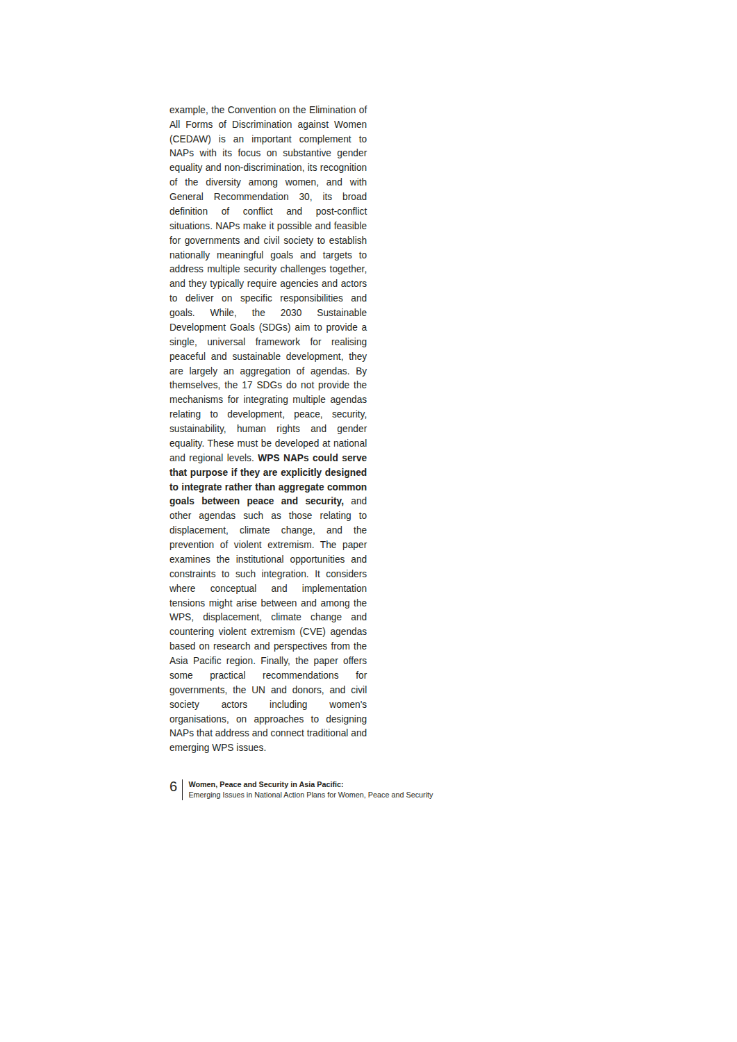example, the Convention on the Elimination of All Forms of Discrimination against Women (CEDAW) is an important complement to NAPs with its focus on substantive gender equality and non-discrimination, its recognition of the diversity among women, and with General Recommendation 30, its broad definition of conflict and post-conflict situations. NAPs make it possible and feasible for governments and civil society to establish nationally meaningful goals and targets to address multiple security challenges together, and they typically require agencies and actors to deliver on specific responsibilities and goals. While, the 2030 Sustainable Development Goals (SDGs) aim to provide a single, universal framework for realising peaceful and sustainable development, they are largely an aggregation of agendas. By themselves, the 17 SDGs do not provide the mechanisms for integrating multiple agendas relating to development, peace, security, sustainability, human rights and gender equality. These must be developed at national and regional levels. WPS NAPs could serve that purpose if they are explicitly designed to integrate rather than aggregate common goals between peace and security, and other agendas such as those relating to displacement, climate change, and the prevention of violent extremism. The paper examines the institutional opportunities and constraints to such integration. It considers where conceptual and implementation tensions might arise between and among the WPS, displacement, climate change and countering violent extremism (CVE) agendas based on research and perspectives from the Asia Pacific region. Finally, the paper offers some practical recommendations for governments, the UN and donors, and civil society actors including women's organisations, on approaches to designing NAPs that address and connect traditional and emerging WPS issues.
6
Women, Peace and Security in Asia Pacific:
Emerging Issues in National Action Plans for Women, Peace and Security